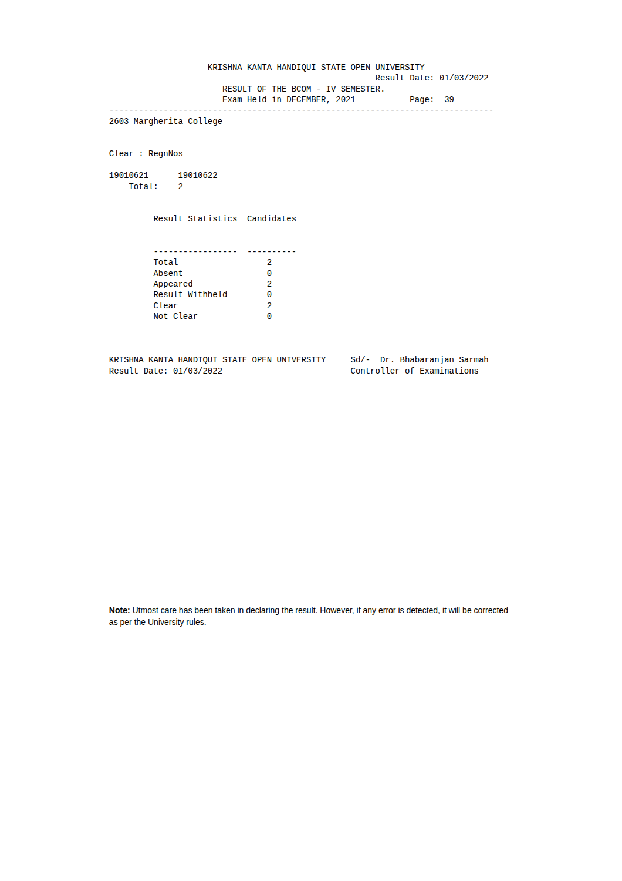KRISHNA KANTA HANDIQUI STATE OPEN UNIVERSITY
                                                      Result Date: 01/03/2022
                       RESULT OF THE BCOM - IV SEMESTER.
                       Exam Held in DECEMBER, 2021           Page:  39
------------------------------------------------------------------------------
2603 Margherita College


Clear : RegnNos

19010621      19010622
    Total:    2


         Result Statistics  Candidates


         -----------------  ----------
         Total                  2
         Absent                 0
         Appeared               2
         Result Withheld        0
         Clear                  2
         Not Clear              0



KRISHNA KANTA HANDIQUI STATE OPEN UNIVERSITY     Sd/-  Dr. Bhabaranjan Sarmah
Result Date: 01/03/2022                          Controller of Examinations
Note: Utmost care has been taken in declaring the result. However, if any error is detected, it will be corrected as per the University rules.